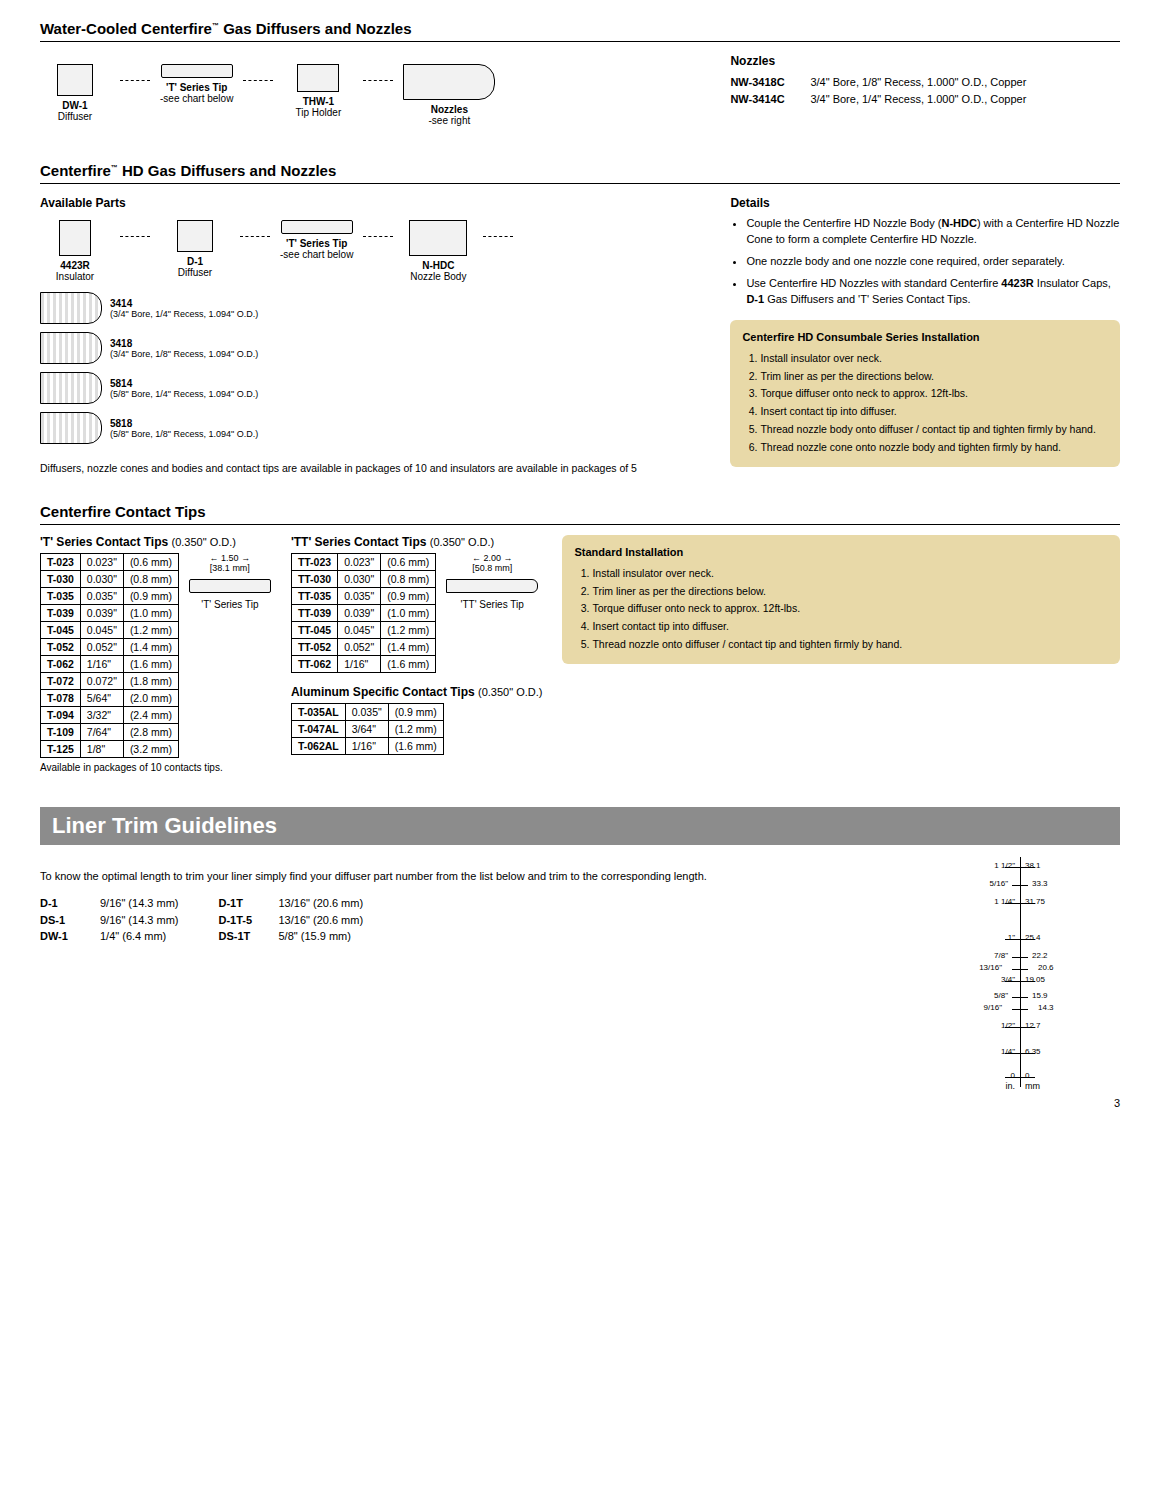Water-Cooled Centerfire™ Gas Diffusers and Nozzles
DW-1 Diffuser
'T' Series Tip -see chart below
THW-1 Tip Holder
Nozzles -see right
Nozzles
NW-3418C3/4" Bore, 1/8" Recess, 1.000" O.D., Copper
NW-3414C3/4" Bore, 1/4" Recess, 1.000" O.D., Copper
Centerfire™ HD Gas Diffusers and Nozzles
Available Parts
4423R Insulator
D-1 Diffuser
'T' Series Tip -see chart below
N-HDC Nozzle Body
3414
(3/4" Bore, 1/4" Recess, 1.094" O.D.)
3418
(3/4" Bore, 1/8" Recess, 1.094" O.D.)
5814
(5/8" Bore, 1/4" Recess, 1.094" O.D.)
5818
(5/8" Bore, 1/8" Recess, 1.094" O.D.)
Diffusers, nozzle cones and bodies and contact tips are available in packages of 10 and insulators are available in packages of 5
Details
Couple the Centerfire HD Nozzle Body (N-HDC) with a Centerfire HD Nozzle Cone to form a complete Centerfire HD Nozzle.
One nozzle body and one nozzle cone required, order separately.
Use Centerfire HD Nozzles with standard Centerfire 4423R Insulator Caps, D-1 Gas Diffusers and 'T' Series Contact Tips.
Centerfire HD Consumbale Series Installation
Install insulator over neck.
Trim liner as per the directions below.
Torque diffuser onto neck to approx. 12ft-lbs.
Insert contact tip into diffuser.
Thread nozzle body onto diffuser / contact tip and tighten firmly by hand.
Thread nozzle cone onto nozzle body and tighten firmly by hand.
Centerfire Contact Tips
'T' Series Contact Tips (0.350" O.D.)
| T-023 | 0.023" | (0.6 mm) |
| T-030 | 0.030" | (0.8 mm) |
| T-035 | 0.035" | (0.9 mm) |
| T-039 | 0.039" | (1.0 mm) |
| T-045 | 0.045" | (1.2 mm) |
| T-052 | 0.052" | (1.4 mm) |
| T-062 | 1/16" | (1.6 mm) |
| T-072 | 0.072" | (1.8 mm) |
| T-078 | 5/64" | (2.0 mm) |
| T-094 | 3/32" | (2.4 mm) |
| T-109 | 7/64" | (2.8 mm) |
| T-125 | 1/8" | (3.2 mm) |
← 1.50 →
[38.1 mm]
'T' Series Tip
Available in packages of 10 contacts tips.
'TT' Series Contact Tips (0.350" O.D.)
| TT-023 | 0.023" | (0.6 mm) |
| TT-030 | 0.030" | (0.8 mm) |
| TT-035 | 0.035" | (0.9 mm) |
| TT-039 | 0.039" | (1.0 mm) |
| TT-045 | 0.045" | (1.2 mm) |
| TT-052 | 0.052" | (1.4 mm) |
| TT-062 | 1/16" | (1.6 mm) |
← 2.00 →
[50.8 mm]
'TT' Series Tip
Aluminum Specific Contact Tips (0.350" O.D.)
| T-035AL | 0.035" | (0.9 mm) |
| T-047AL | 3/64" | (1.2 mm) |
| T-062AL | 1/16" | (1.6 mm) |
Standard Installation
Install insulator over neck.
Trim liner as per the directions below.
Torque diffuser onto neck to approx. 12ft-lbs.
Insert contact tip into diffuser.
Thread nozzle onto diffuser / contact tip and tighten firmly by hand.
Liner Trim Guidelines
To know the optimal length to trim your liner simply find your diffuser part number from the list below and trim to the corresponding length.
D-19/16" (14.3 mm)
DS-19/16" (14.3 mm)
DW-11/4" (6.4 mm)
D-1T13/16" (20.6 mm)
D-1T-513/16" (20.6 mm)
DS-1T5/8" (15.9 mm)
1 1/2"
38.1
5/16"
33.3
1 1/4"
31.75
1"
25.4
7/8"
22.2
13/16"
20.6
3/4"
19.05
5/8"
15.9
9/16"
14.3
1/2"
12.7
1/4"
6.35
0
0
in.
mm
3